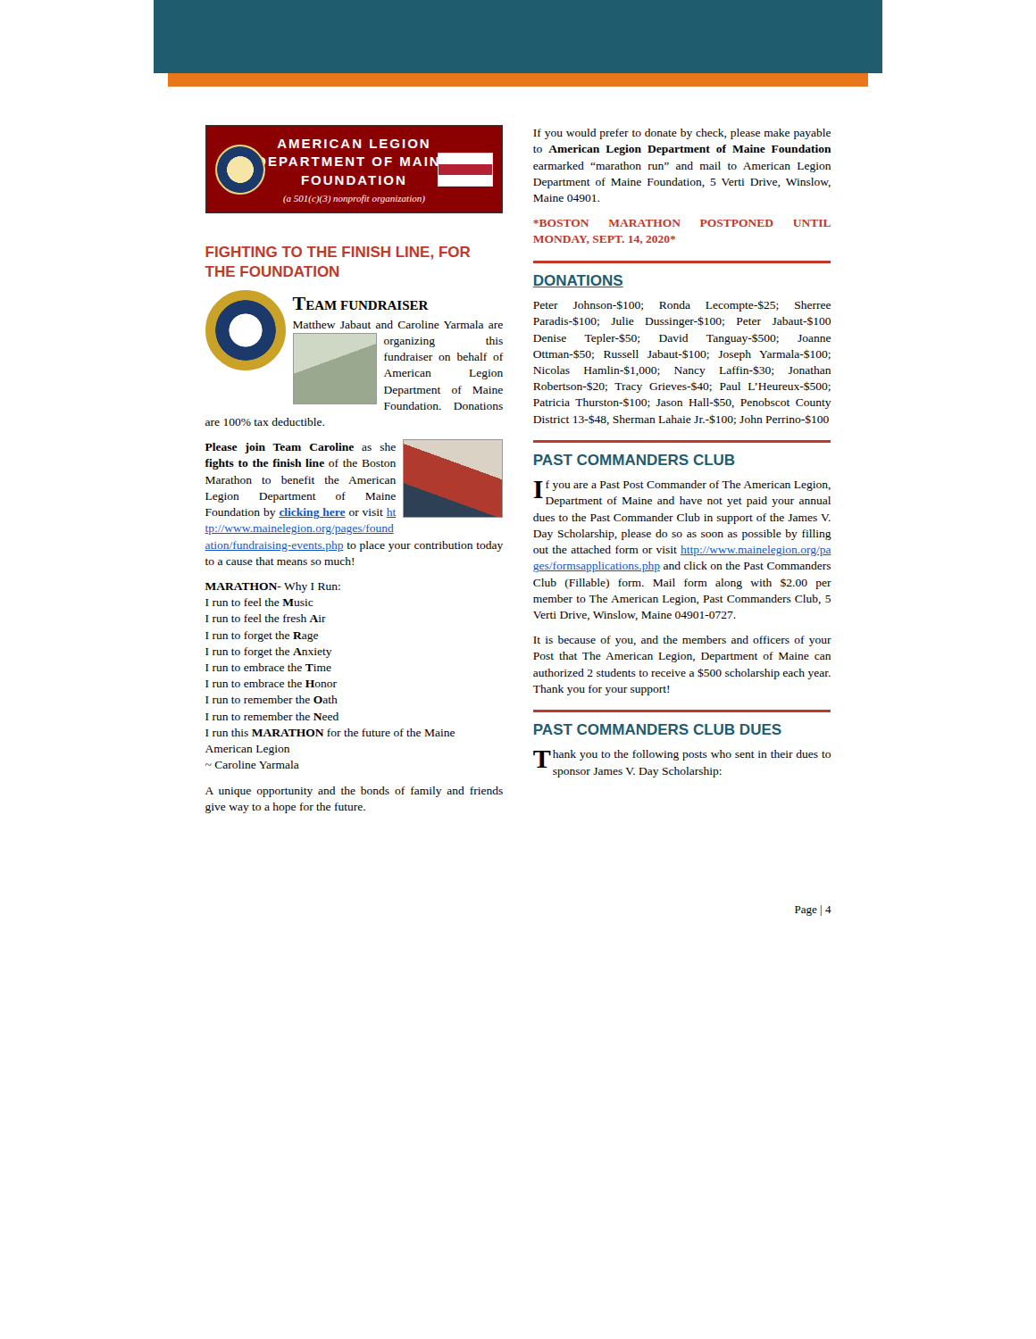AMERICAN LEGION
DEPARTMENT OF MAINE
FOUNDATION
(a 501(c)(3) nonprofit organization)
FIGHTING TO THE FINISH LINE, FOR THE FOUNDATION
TEAM FUNDRAISER
Matthew Jabaut and Caroline Yarmala are organizing this fundraiser on behalf of American Legion Department of Maine Foundation. Donations are 100% tax deductible.
Please join Team Caroline as she fights to the finish line of the Boston Marathon to benefit the American Legion Department of Maine Foundation by clicking here or visit http://www.mainelegion.org/pages/foundation/fundraising-events.php to place your contribution today to a cause that means so much!
MARATHON- Why I Run:
I run to feel the Music
I run to feel the fresh Air
I run to forget the Rage
I run to forget the Anxiety
I run to embrace the Time
I run to embrace the Honor
I run to remember the Oath
I run to remember the Need
I run this MARATHON for the future of the Maine American Legion
~ Caroline Yarmala
A unique opportunity and the bonds of family and friends give way to a hope for the future.
If you would prefer to donate by check, please make payable to American Legion Department of Maine Foundation earmarked “marathon run” and mail to American Legion Department of Maine Foundation, 5 Verti Drive, Winslow, Maine 04901.
*BOSTON MARATHON POSTPONED UNTIL MONDAY, SEPT. 14, 2020*
DONATIONS
Peter Johnson-$100; Ronda Lecompte-$25; Sherree Paradis-$100; Julie Dussinger-$100; Peter Jabaut-$100 Denise Tepler-$50; David Tanguay-$500; Joanne Ottman-$50; Russell Jabaut-$100; Joseph Yarmala-$100; Nicolas Hamlin-$1,000; Nancy Laffin-$30; Jonathan Robertson-$20; Tracy Grieves-$40; Paul L’Heureux-$500; Patricia Thurston-$100; Jason Hall-$50, Penobscot County District 13-$48, Sherman Lahaie Jr.-$100; John Perrino-$100
PAST COMMANDERS CLUB
If you are a Past Post Commander of The American Legion, Department of Maine and have not yet paid your annual dues to the Past Commander Club in support of the James V. Day Scholarship, please do so as soon as possible by filling out the attached form or visit http://www.mainelegion.org/pages/formsapplications.php and click on the Past Commanders Club (Fillable) form. Mail form along with $2.00 per member to The American Legion, Past Commanders Club, 5 Verti Drive, Winslow, Maine 04901-0727.
It is because of you, and the members and officers of your Post that The American Legion, Department of Maine can authorized 2 students to receive a $500 scholarship each year. Thank you for your support!
PAST COMMANDERS CLUB DUES
Thank you to the following posts who sent in their dues to sponsor James V. Day Scholarship:
Page | 4